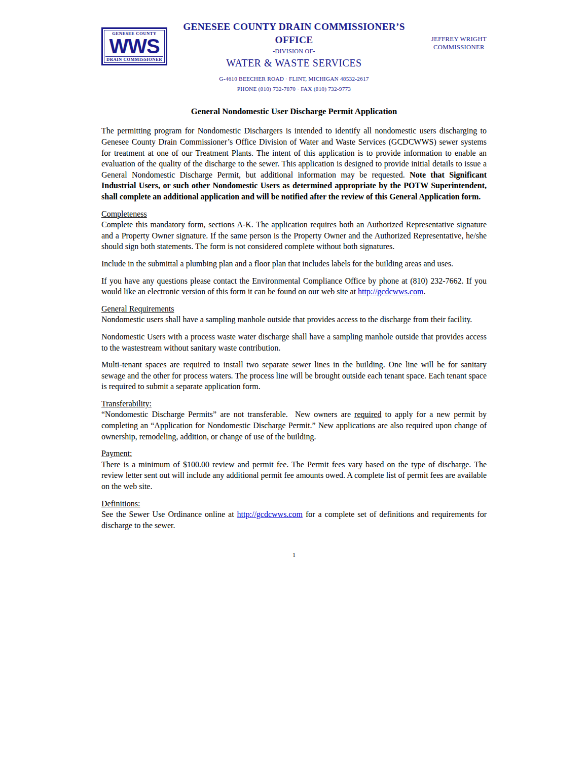GENESEE COUNTY
WWS
DRAIN COMMISSIONER
JEFFREY WRIGHT
COMMISSIONER
Genesee County Drain Commissioner’s Office
-DIVISION OF-
WATER & WASTE SERVICES
G-4610 BEECHER ROAD · FLINT, MICHIGAN 48532-2617
PHONE (810) 732-7870 · FAX (810) 732-9773
General Nondomestic User Discharge Permit Application
The permitting program for Nondomestic Dischargers is intended to identify all nondomestic users discharging to Genesee County Drain Commissioner’s Office Division of Water and Waste Services (GCDCWWS) sewer systems for treatment at one of our Treatment Plants. The intent of this application is to provide information to enable an evaluation of the quality of the discharge to the sewer. This application is designed to provide initial details to issue a General Nondomestic Discharge Permit, but additional information may be requested. Note that Significant Industrial Users, or such other Nondomestic Users as determined appropriate by the POTW Superintendent, shall complete an additional application and will be notified after the review of this General Application form.
Completeness
Complete this mandatory form, sections A-K. The application requires both an Authorized Representative signature and a Property Owner signature. If the same person is the Property Owner and the Authorized Representative, he/she should sign both statements. The form is not considered complete without both signatures.
Include in the submittal a plumbing plan and a floor plan that includes labels for the building areas and uses.
If you have any questions please contact the Environmental Compliance Office by phone at (810) 232-7662. If you would like an electronic version of this form it can be found on our web site at http://gcdcwws.com.
General Requirements
Nondomestic users shall have a sampling manhole outside that provides access to the discharge from their facility.
Nondomestic Users with a process waste water discharge shall have a sampling manhole outside that provides access to the wastestream without sanitary waste contribution.
Multi-tenant spaces are required to install two separate sewer lines in the building. One line will be for sanitary sewage and the other for process waters. The process line will be brought outside each tenant space. Each tenant space is required to submit a separate application form.
Transferability:
“Nondomestic Discharge Permits” are not transferable. New owners are required to apply for a new permit by completing an “Application for Nondomestic Discharge Permit.” New applications are also required upon change of ownership, remodeling, addition, or change of use of the building.
Payment:
There is a minimum of $100.00 review and permit fee. The Permit fees vary based on the type of discharge. The review letter sent out will include any additional permit fee amounts owed. A complete list of permit fees are available on the web site.
Definitions:
See the Sewer Use Ordinance online at http://gcdcwws.com for a complete set of definitions and requirements for discharge to the sewer.
1